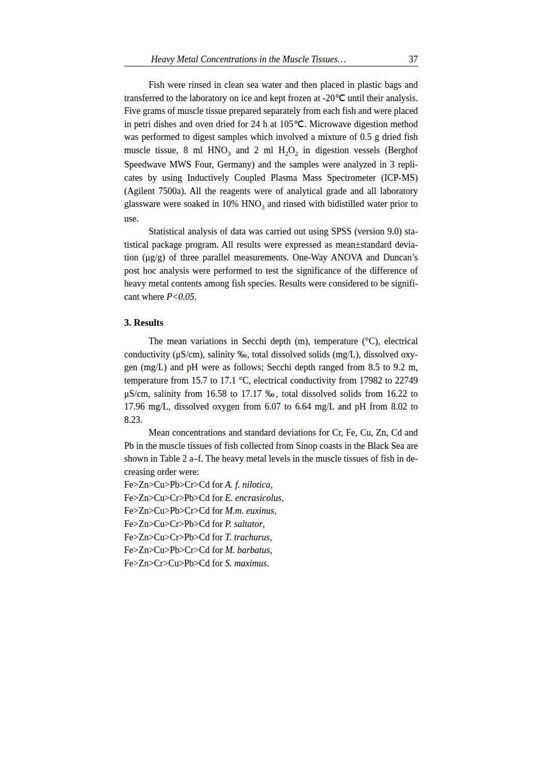Heavy Metal Concentrations in the Muscle Tissues… 37
Fish were rinsed in clean sea water and then placed in plastic bags and transferred to the laboratory on ice and kept frozen at -20℃ until their analysis. Five grams of muscle tissue prepared separately from each fish and were placed in petri dishes and oven dried for 24 h at 105℃. Microwave digestion method was performed to digest samples which involved a mixture of 0.5 g dried fish muscle tissue, 8 ml HNO3 and 2 ml H2O2 in digestion vessels (Berghof Speedwave MWS Four, Germany) and the samples were analyzed in 3 replicates by using Inductively Coupled Plasma Mass Spectrometer (ICP-MS) (Agilent 7500a). All the reagents were of analytical grade and all laboratory glassware were soaked in 10% HNO3 and rinsed with bidistilled water prior to use.
Statistical analysis of data was carried out using SPSS (version 9.0) statistical package program. All results were expressed as mean±standard deviation (μg/g) of three parallel measurements. One-Way ANOVA and Duncan’s post hoc analysis were performed to test the significance of the difference of heavy metal contents among fish species. Results were considered to be significant where P<0.05.
3. Results
The mean variations in Secchi depth (m), temperature (°C), electrical conductivity (μS/cm), salinity ‰, total dissolved solids (mg/L), dissolved oxygen (mg/L) and pH were as follows; Secchi depth ranged from 8.5 to 9.2 m, temperature from 15.7 to 17.1 °C, electrical conductivity from 17982 to 22749 μS/cm, salinity from 16.58 to 17.17 ‰, total dissolved solids from 16.22 to 17.96 mg/L, dissolved oxygen from 6.07 to 6.64 mg/L and pH from 8.02 to 8.23.
Mean concentrations and standard deviations for Cr, Fe, Cu, Zn, Cd and Pb in the muscle tissues of fish collected from Sinop coasts in the Black Sea are shown in Table 2 a–f. The heavy metal levels in the muscle tissues of fish in decreasing order were:
Fe>Zn>Cu>Pb>Cr>Cd for A. f. nilotica,
Fe>Zn>Cu>Cr>Pb>Cd for E. encrasicolus,
Fe>Zn>Cu>Pb>Cr>Cd for M.m. euxinus,
Fe>Zn>Cu>Cr>Pb>Cd for P. saltator,
Fe>Zn>Cu>Cr>Pb>Cd for T. trachurus,
Fe>Zn>Cu>Pb>Cr>Cd for M. barbatus,
Fe>Zn>Cr>Cu>Pb>Cd for S. maximus.